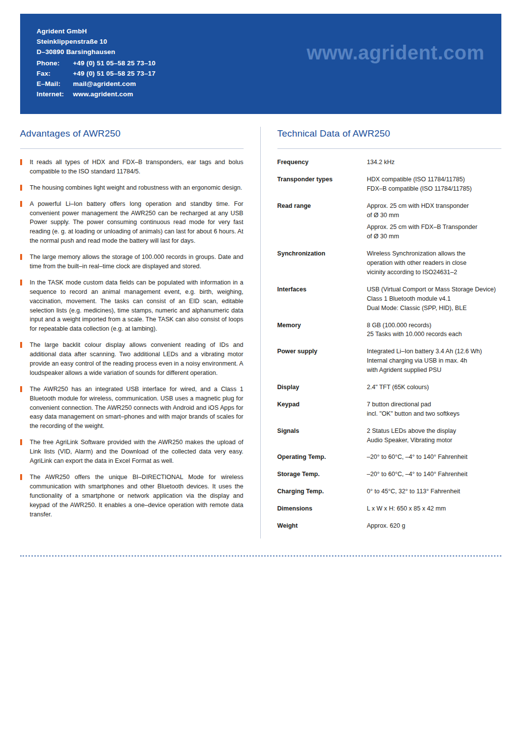Agrident GmbH
Steinklippenstraße 10
D–30890 Barsinghausen
| Phone: | +49 (0) 51 05–58 25 73–10 |
| Fax: | +49 (0) 51 05–58 25 73–17 |
| E–Mail: | mail@agrident.com |
| Internet: | www.agrident.com |
www.agrident.com
Advantages of AWR250
It reads all types of HDX and FDX–B transponders, ear tags and bolus compatible to the ISO standard 11784/5.
The housing combines light weight and robustness with an ergonomic design.
A powerful Li–Ion battery offers long operation and standby time. For convenient power management the AWR250 can be recharged at any USB Power supply. The power consuming continuous read mode for very fast reading (e. g. at loading or unloading of animals) can last for about 6 hours. At the normal push and read mode the battery will last for days.
The large memory allows the storage of 100.000 records in groups. Date and time from the built–in real–time clock are displayed and stored.
In the TASK mode custom data fields can be populated with information in a sequence to record an animal management event, e.g. birth, weighing, vaccination, movement. The tasks can consist of an EID scan, editable selection lists (e.g. medicines), time stamps, numeric and alphanumeric data input and a weight imported from a scale. The TASK can also consist of loops for repeatable data collection (e.g. at lambing).
The large backlit colour display allows convenient reading of IDs and additional data after scanning. Two additional LEDs and a vibrating motor provide an easy control of the reading process even in a noisy environment. A loudspeaker allows a wide variation of sounds for different operation.
The AWR250 has an integrated USB interface for wired, and a Class 1 Bluetooth module for wireless, communication. USB uses a magnetic plug for convenient connection. The AWR250 connects with Android and iOS Apps for easy data management on smart–phones and with major brands of scales for the recording of the weight.
The free AgriLink Software provided with the AWR250 makes the upload of Link lists (VID, Alarm) and the Download of the collected data very easy. AgriLink can export the data in Excel Format as well.
The AWR250 offers the unique BI–DIRECTIONAL Mode for wireless communication with smartphones and other Bluetooth devices. It uses the functionality of a smartphone or network application via the display and keypad of the AWR250. It enables a one–device operation with remote data transfer.
Technical Data of AWR250
| Frequency | 134.2 kHz |
| Transponder types | HDX compatible (ISO 11784/11785) FDX–B compatible (ISO 11784/11785) |
| Read range | Approx. 25 cm with HDX transponder of Ø 30 mm |
| | Approx. 25 cm with FDX–B Transponder of Ø 30 mm |
| Synchronization | Wireless Synchronization allows the operation with other readers in close vicinity according to ISO24631–2 |
| Interfaces | USB (Virtual Comport or Mass Storage Device) Class 1 Bluetooth module v4.1 Dual Mode: Classic (SPP, HID), BLE |
| Memory | 8 GB (100.000 records) 25 Tasks with 10.000 records each |
| Power supply | Integrated Li–Ion battery 3.4 Ah (12.6 Wh) Internal charging via USB in max. 4h with Agrident supplied PSU |
| Display | 2.4" TFT (65K colours) |
| Keypad | 7 button directional pad incl. "OK" button and two softkeys |
| Signals | 2 Status LEDs above the display Audio Speaker, Vibrating motor |
| Operating Temp. | –20° to 60°C, –4° to 140° Fahrenheit |
| Storage Temp. | –20° to 60°C, –4° to 140° Fahrenheit |
| Charging Temp. | 0° to 45°C, 32° to 113° Fahrenheit |
| Dimensions | L x W x H: 650 x 85 x 42 mm |
| Weight | Approx. 620 g |